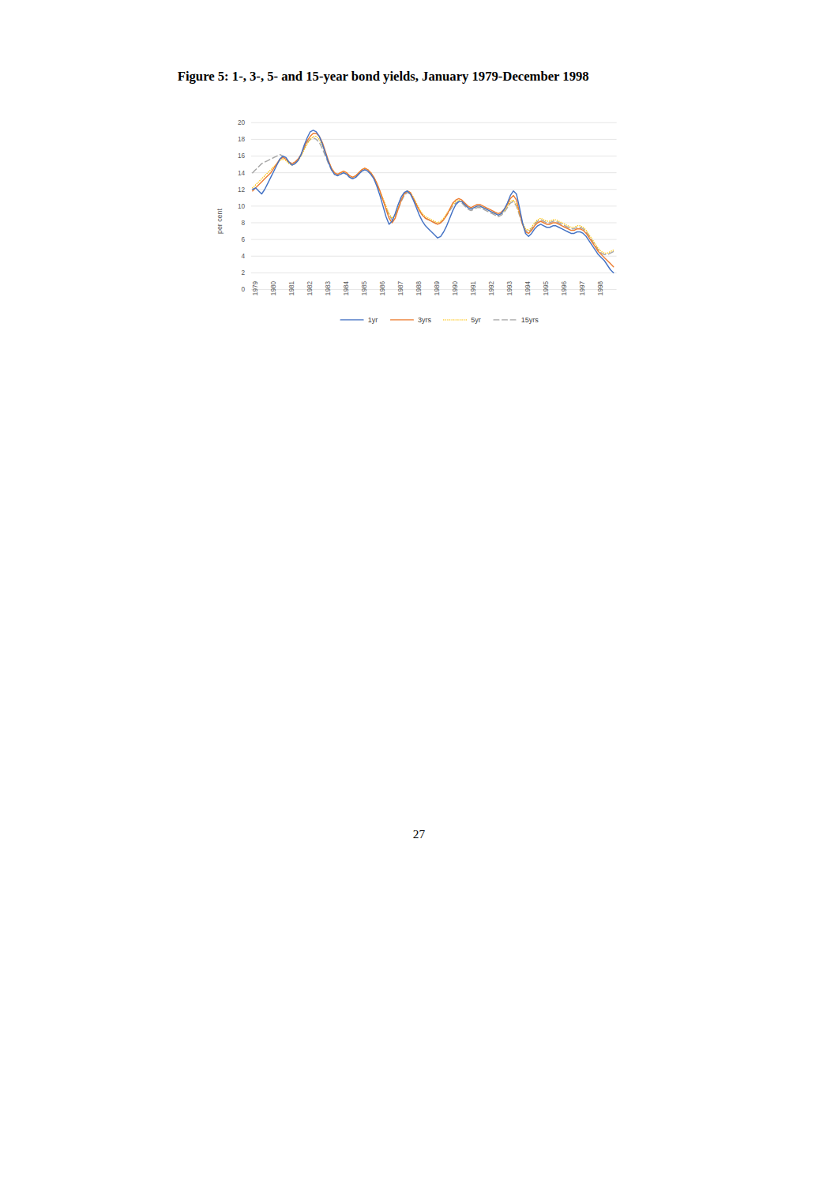Figure 5: 1-, 3-, 5- and 15-year bond yields, January 1979-December 1998
0 2 4 6 8 10 12 14 16 18 20 per cent 1979 1980 1981 1982 1983 1984 1985 1986 1987 1988 1989 1990 1991 1992 1993 1994 1995 1996 1997 1998 1yr 3yrs 5yr 15yrs
27